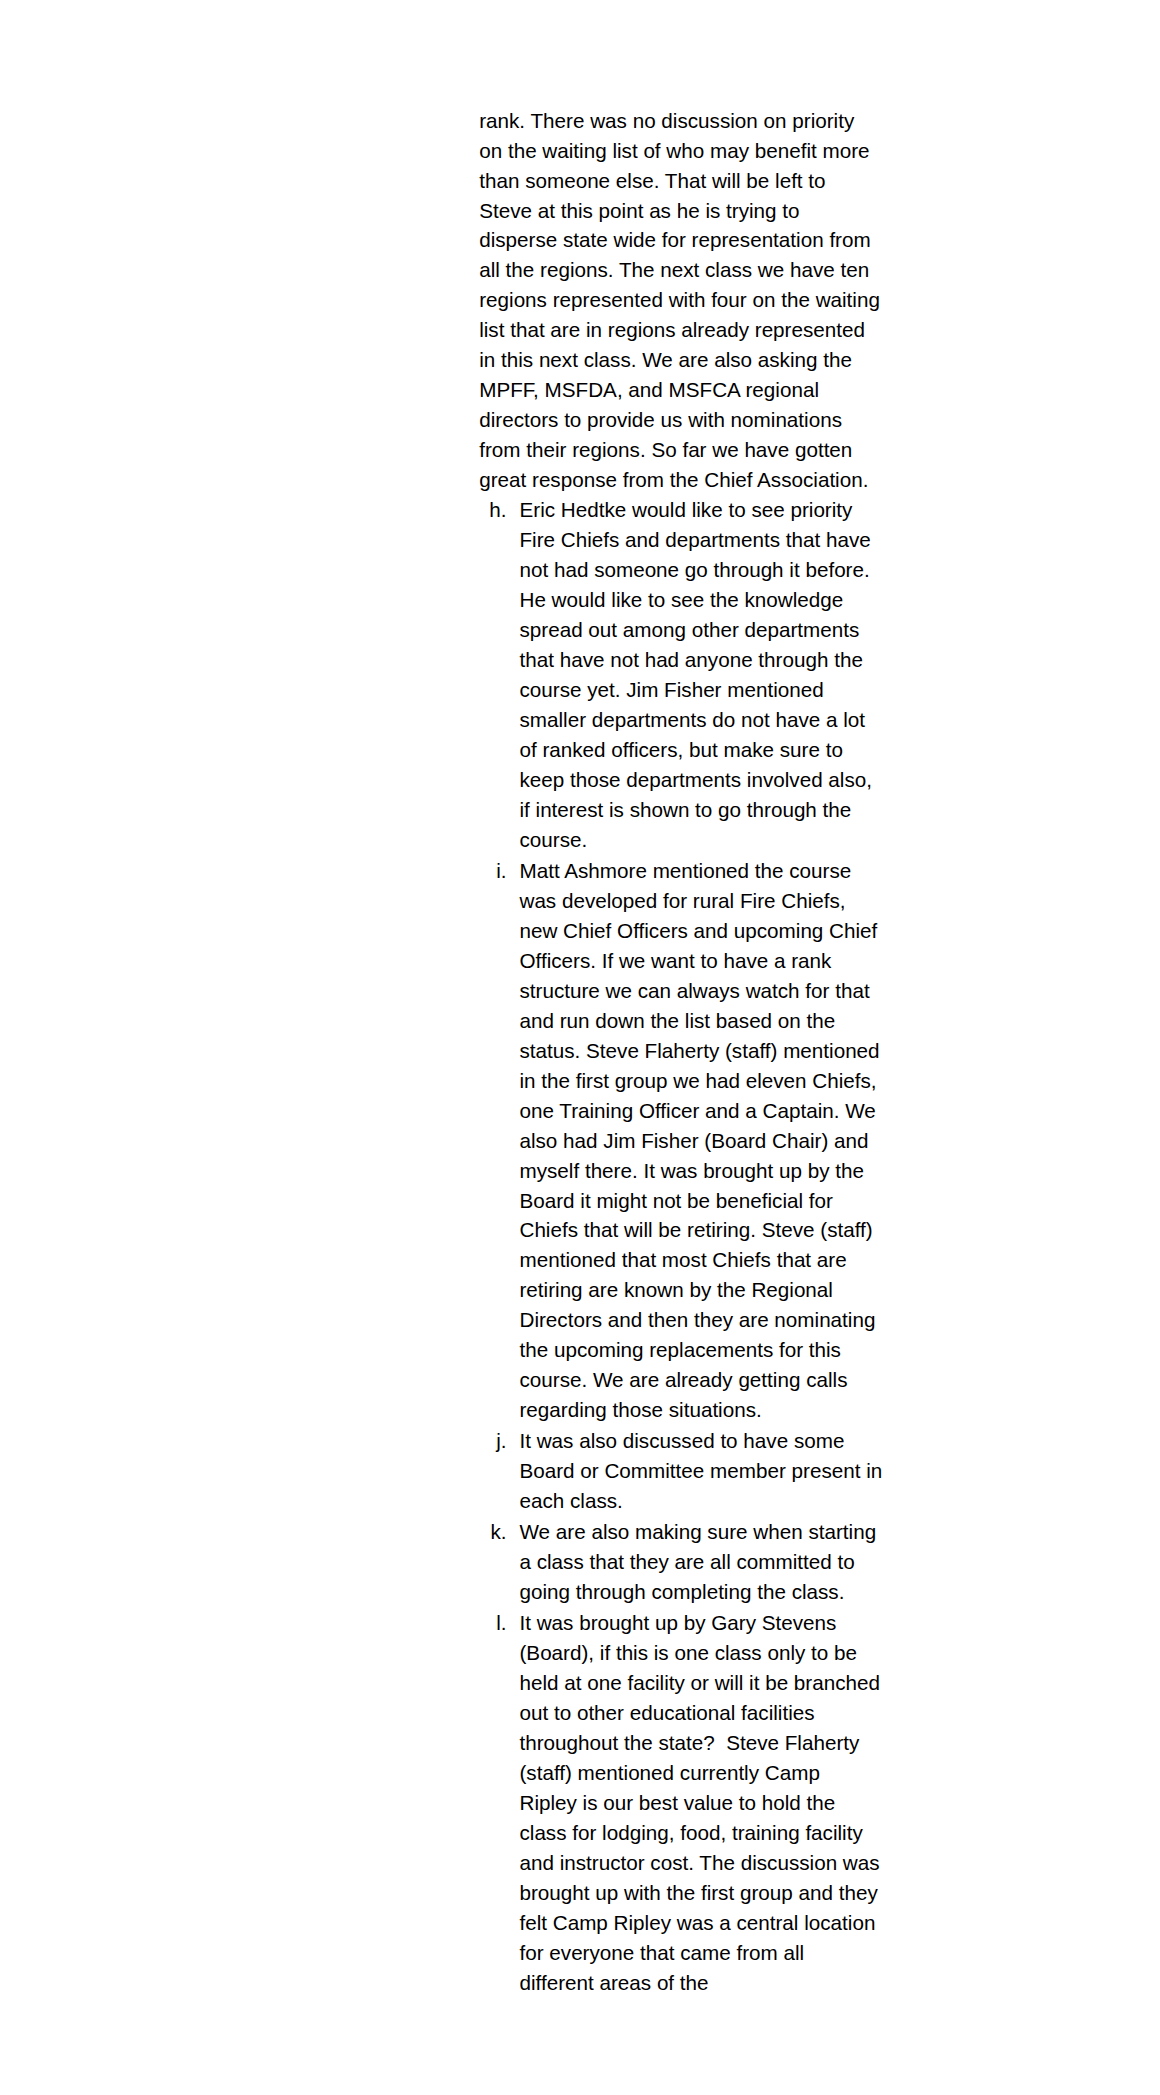rank. There was no discussion on priority on the waiting list of who may benefit more than someone else. That will be left to Steve at this point as he is trying to disperse state wide for representation from all the regions. The next class we have ten regions represented with four on the waiting list that are in regions already represented in this next class. We are also asking the MPFF, MSFDA, and MSFCA regional directors to provide us with nominations from their regions. So far we have gotten great response from the Chief Association.
Eric Hedtke would like to see priority Fire Chiefs and departments that have not had someone go through it before. He would like to see the knowledge spread out among other departments that have not had anyone through the course yet. Jim Fisher mentioned smaller departments do not have a lot of ranked officers, but make sure to keep those departments involved also, if interest is shown to go through the course.
Matt Ashmore mentioned the course was developed for rural Fire Chiefs, new Chief Officers and upcoming Chief Officers. If we want to have a rank structure we can always watch for that and run down the list based on the status. Steve Flaherty (staff) mentioned in the first group we had eleven Chiefs, one Training Officer and a Captain. We also had Jim Fisher (Board Chair) and myself there. It was brought up by the Board it might not be beneficial for Chiefs that will be retiring. Steve (staff) mentioned that most Chiefs that are retiring are known by the Regional Directors and then they are nominating the upcoming replacements for this course. We are already getting calls regarding those situations.
It was also discussed to have some Board or Committee member present in each class.
We are also making sure when starting a class that they are all committed to going through completing the class.
It was brought up by Gary Stevens (Board), if this is one class only to be held at one facility or will it be branched out to other educational facilities throughout the state? Steve Flaherty (staff) mentioned currently Camp Ripley is our best value to hold the class for lodging, food, training facility and instructor cost. The discussion was brought up with the first group and they felt Camp Ripley was a central location for everyone that came from all different areas of the